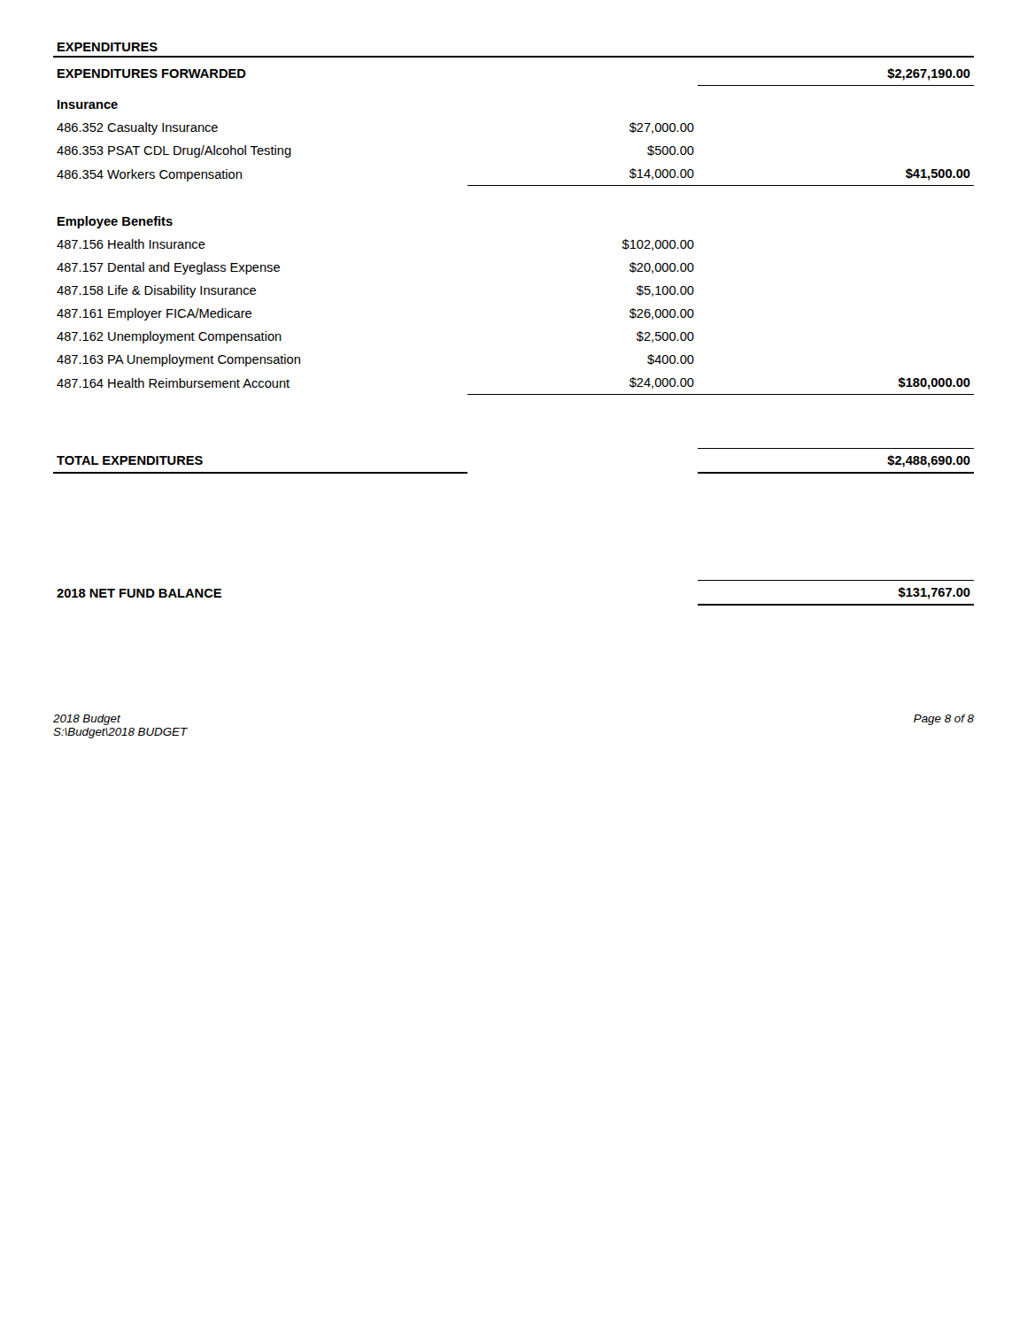| EXPENDITURES | | |
| EXPENDITURES FORWARDED | | $2,267,190.00 |
| Insurance | | |
| 486.352 Casualty Insurance | $27,000.00 | |
| 486.353 PSAT CDL Drug/Alcohol Testing | $500.00 | |
| 486.354 Workers Compensation | $14,000.00 | $41,500.00 |
| Employee Benefits | | |
| 487.156 Health Insurance | $102,000.00 | |
| 487.157 Dental and Eyeglass Expense | $20,000.00 | |
| 487.158 Life & Disability Insurance | $5,100.00 | |
| 487.161 Employer FICA/Medicare | $26,000.00 | |
| 487.162 Unemployment Compensation | $2,500.00 | |
| 487.163 PA Unemployment Compensation | $400.00 | |
| 487.164 Health Reimbursement Account | $24,000.00 | $180,000.00 |
| TOTAL EXPENDITURES | | $2,488,690.00 |
| 2018 NET FUND BALANCE | | $131,767.00 |
2018 Budget
S:\Budget\2018 BUDGET
Page 8 of 8